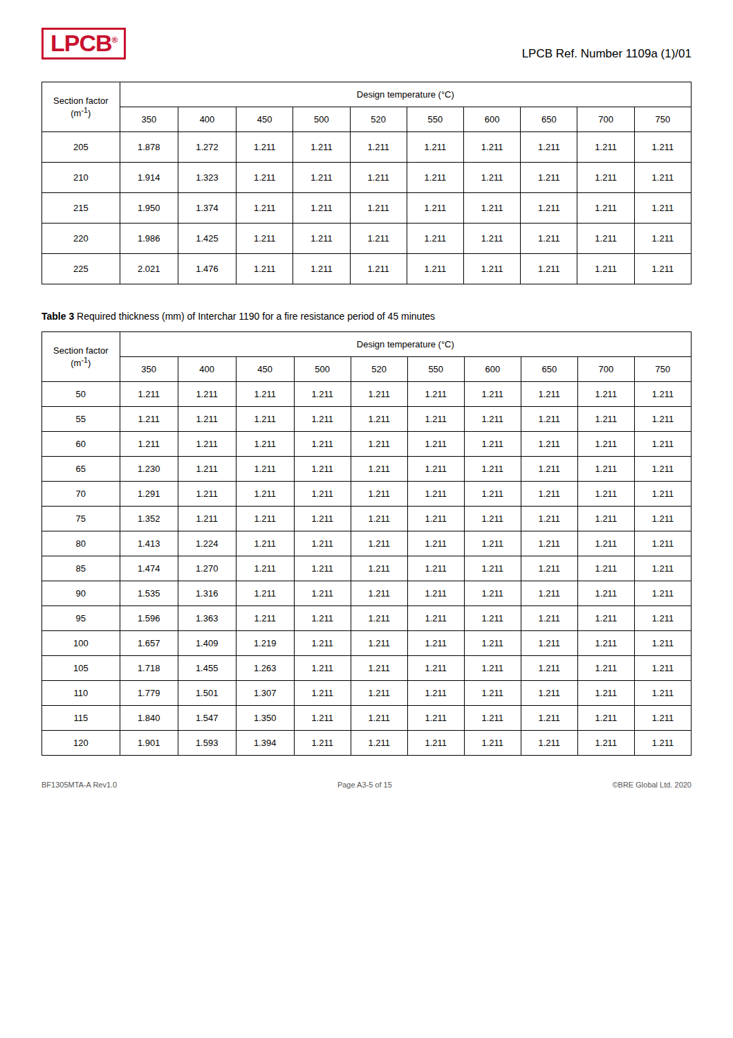LPCB®
LPCB Ref. Number 1109a (1)/01
| Section factor (m -1 ) | Design temperature (°C) |
| --- | --- |
| 350 | 400 | 450 | 500 | 520 | 550 | 600 | 650 | 700 | 750 |
| 205 | 1.878 | 1.272 | 1.211 | 1.211 | 1.211 | 1.211 | 1.211 | 1.211 | 1.211 | 1.211 |
| 210 | 1.914 | 1.323 | 1.211 | 1.211 | 1.211 | 1.211 | 1.211 | 1.211 | 1.211 | 1.211 |
| 215 | 1.950 | 1.374 | 1.211 | 1.211 | 1.211 | 1.211 | 1.211 | 1.211 | 1.211 | 1.211 |
| 220 | 1.986 | 1.425 | 1.211 | 1.211 | 1.211 | 1.211 | 1.211 | 1.211 | 1.211 | 1.211 |
| 225 | 2.021 | 1.476 | 1.211 | 1.211 | 1.211 | 1.211 | 1.211 | 1.211 | 1.211 | 1.211 |
Table 3 Required thickness (mm) of Interchar 1190 for a fire resistance period of 45 minutes
| Section factor (m -1 ) | Design temperature (°C) |
| --- | --- |
| 350 | 400 | 450 | 500 | 520 | 550 | 600 | 650 | 700 | 750 |
| 50 | 1.211 | 1.211 | 1.211 | 1.211 | 1.211 | 1.211 | 1.211 | 1.211 | 1.211 | 1.211 |
| 55 | 1.211 | 1.211 | 1.211 | 1.211 | 1.211 | 1.211 | 1.211 | 1.211 | 1.211 | 1.211 |
| 60 | 1.211 | 1.211 | 1.211 | 1.211 | 1.211 | 1.211 | 1.211 | 1.211 | 1.211 | 1.211 |
| 65 | 1.230 | 1.211 | 1.211 | 1.211 | 1.211 | 1.211 | 1.211 | 1.211 | 1.211 | 1.211 |
| 70 | 1.291 | 1.211 | 1.211 | 1.211 | 1.211 | 1.211 | 1.211 | 1.211 | 1.211 | 1.211 |
| 75 | 1.352 | 1.211 | 1.211 | 1.211 | 1.211 | 1.211 | 1.211 | 1.211 | 1.211 | 1.211 |
| 80 | 1.413 | 1.224 | 1.211 | 1.211 | 1.211 | 1.211 | 1.211 | 1.211 | 1.211 | 1.211 |
| 85 | 1.474 | 1.270 | 1.211 | 1.211 | 1.211 | 1.211 | 1.211 | 1.211 | 1.211 | 1.211 |
| 90 | 1.535 | 1.316 | 1.211 | 1.211 | 1.211 | 1.211 | 1.211 | 1.211 | 1.211 | 1.211 |
| 95 | 1.596 | 1.363 | 1.211 | 1.211 | 1.211 | 1.211 | 1.211 | 1.211 | 1.211 | 1.211 |
| 100 | 1.657 | 1.409 | 1.219 | 1.211 | 1.211 | 1.211 | 1.211 | 1.211 | 1.211 | 1.211 |
| 105 | 1.718 | 1.455 | 1.263 | 1.211 | 1.211 | 1.211 | 1.211 | 1.211 | 1.211 | 1.211 |
| 110 | 1.779 | 1.501 | 1.307 | 1.211 | 1.211 | 1.211 | 1.211 | 1.211 | 1.211 | 1.211 |
| 115 | 1.840 | 1.547 | 1.350 | 1.211 | 1.211 | 1.211 | 1.211 | 1.211 | 1.211 | 1.211 |
| 120 | 1.901 | 1.593 | 1.394 | 1.211 | 1.211 | 1.211 | 1.211 | 1.211 | 1.211 | 1.211 |
BF1305MTA-A Rev1.0 Page A3-5 of 15 ©BRE Global Ltd. 2020